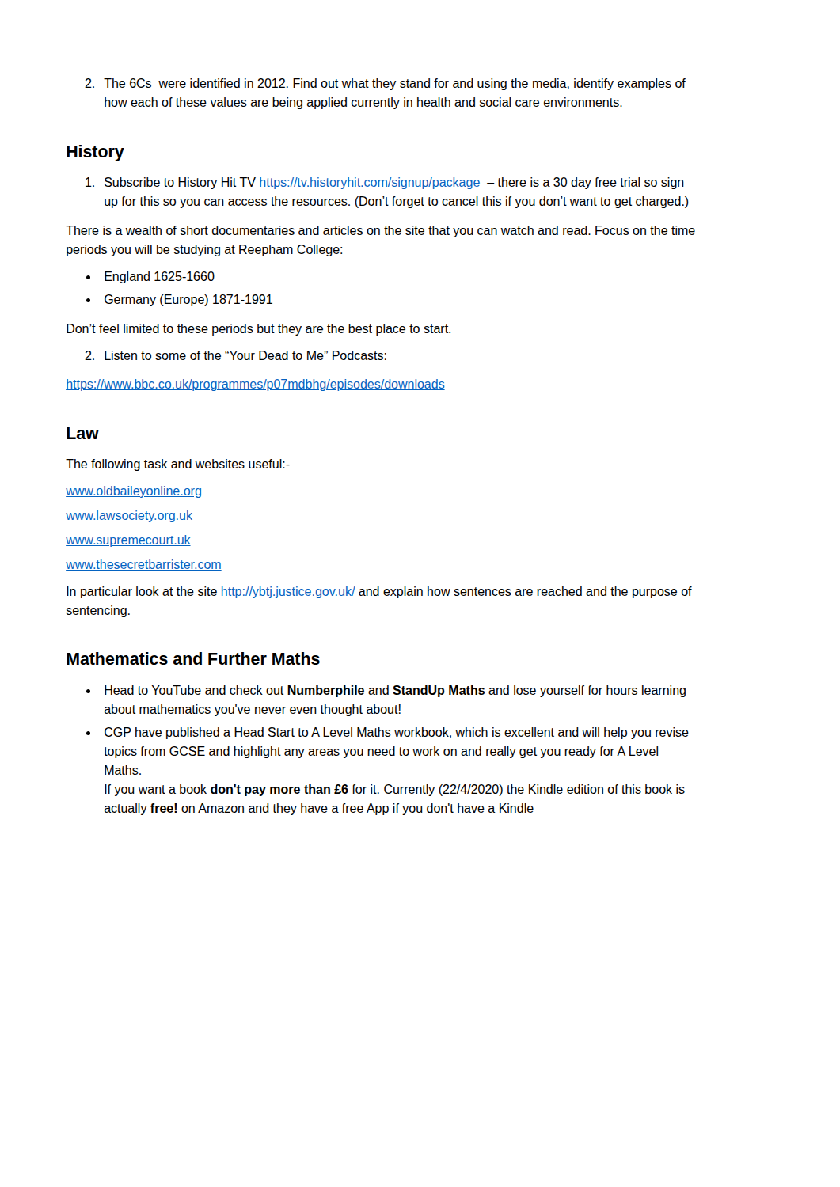The 6Cs were identified in 2012. Find out what they stand for and using the media, identify examples of how each of these values are being applied currently in health and social care environments.
History
Subscribe to History Hit TV https://tv.historyhit.com/signup/package – there is a 30 day free trial so sign up for this so you can access the resources. (Don’t forget to cancel this if you don’t want to get charged.)
There is a wealth of short documentaries and articles on the site that you can watch and read. Focus on the time periods you will be studying at Reepham College:
England 1625-1660
Germany (Europe) 1871-1991
Don’t feel limited to these periods but they are the best place to start.
Listen to some of the “Your Dead to Me” Podcasts:
https://www.bbc.co.uk/programmes/p07mdbhg/episodes/downloads
Law
The following task and websites useful:-
www.oldbaileyonline.org
www.lawsociety.org.uk
www.supremecourt.uk
www.thesecretbarrister.com
In particular look at the site http://ybtj.justice.gov.uk/ and explain how sentences are reached and the purpose of sentencing.
Mathematics and Further Maths
Head to YouTube and check out Numberphile and StandUp Maths and lose yourself for hours learning about mathematics you've never even thought about!
CGP have published a Head Start to A Level Maths workbook, which is excellent and will help you revise topics from GCSE and highlight any areas you need to work on and really get you ready for A Level Maths.
If you want a book don't pay more than £6 for it. Currently (22/4/2020) the Kindle edition of this book is actually free! on Amazon and they have a free App if you don't have a Kindle